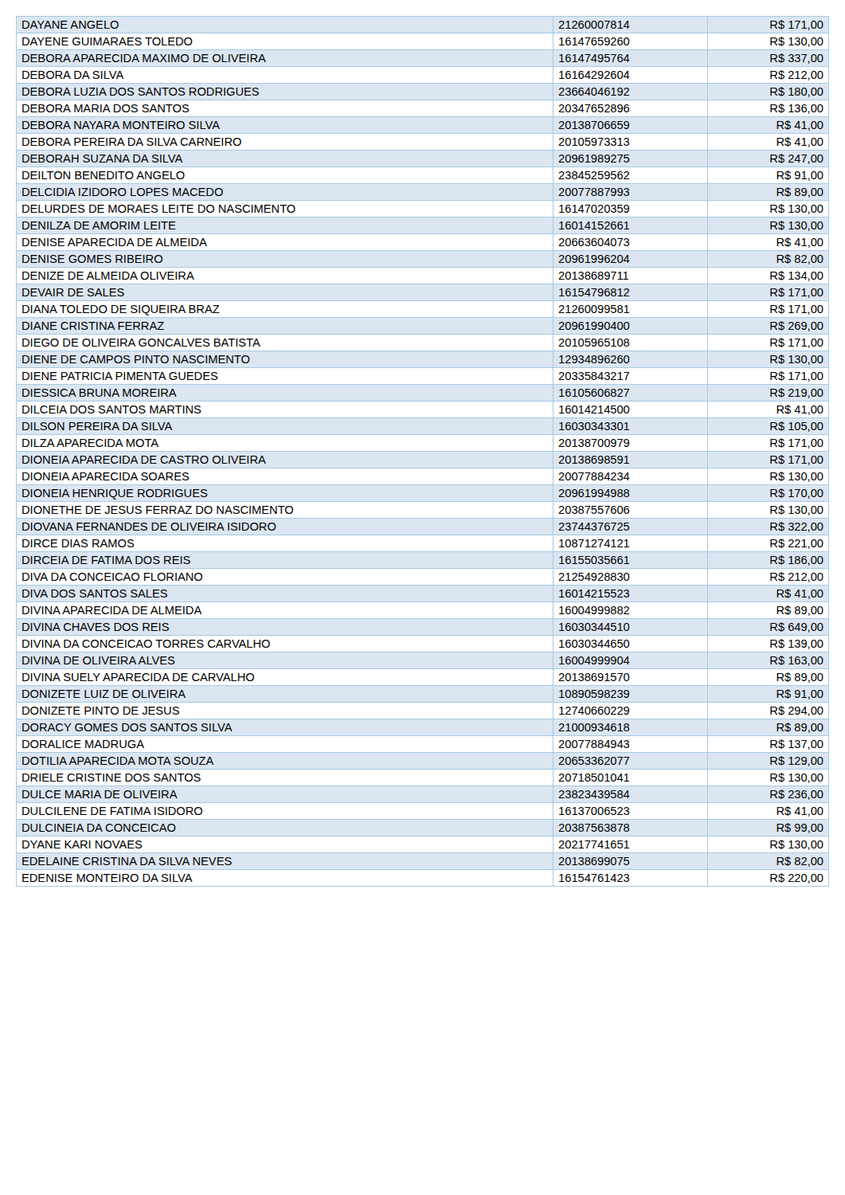| DAYANE ANGELO | 21260007814 | R$ 171,00 |
| DAYENE GUIMARAES TOLEDO | 16147659260 | R$ 130,00 |
| DEBORA APARECIDA MAXIMO DE OLIVEIRA | 16147495764 | R$ 337,00 |
| DEBORA DA SILVA | 16164292604 | R$ 212,00 |
| DEBORA LUZIA DOS SANTOS RODRIGUES | 23664046192 | R$ 180,00 |
| DEBORA MARIA DOS SANTOS | 20347652896 | R$ 136,00 |
| DEBORA NAYARA MONTEIRO SILVA | 20138706659 | R$ 41,00 |
| DEBORA PEREIRA DA SILVA CARNEIRO | 20105973313 | R$ 41,00 |
| DEBORAH SUZANA DA SILVA | 20961989275 | R$ 247,00 |
| DEILTON BENEDITO ANGELO | 23845259562 | R$ 91,00 |
| DELCIDIA IZIDORO LOPES MACEDO | 20077887993 | R$ 89,00 |
| DELURDES DE MORAES LEITE DO NASCIMENTO | 16147020359 | R$ 130,00 |
| DENILZA DE AMORIM LEITE | 16014152661 | R$ 130,00 |
| DENISE APARECIDA DE ALMEIDA | 20663604073 | R$ 41,00 |
| DENISE GOMES RIBEIRO | 20961996204 | R$ 82,00 |
| DENIZE DE ALMEIDA OLIVEIRA | 20138689711 | R$ 134,00 |
| DEVAIR DE SALES | 16154796812 | R$ 171,00 |
| DIANA TOLEDO DE SIQUEIRA BRAZ | 21260099581 | R$ 171,00 |
| DIANE CRISTINA FERRAZ | 20961990400 | R$ 269,00 |
| DIEGO DE OLIVEIRA GONCALVES BATISTA | 20105965108 | R$ 171,00 |
| DIENE DE CAMPOS PINTO NASCIMENTO | 12934896260 | R$ 130,00 |
| DIENE PATRICIA PIMENTA GUEDES | 20335843217 | R$ 171,00 |
| DIESSICA BRUNA MOREIRA | 16105606827 | R$ 219,00 |
| DILCEIA DOS SANTOS MARTINS | 16014214500 | R$ 41,00 |
| DILSON PEREIRA DA SILVA | 16030343301 | R$ 105,00 |
| DILZA APARECIDA MOTA | 20138700979 | R$ 171,00 |
| DIONEIA APARECIDA DE CASTRO OLIVEIRA | 20138698591 | R$ 171,00 |
| DIONEIA APARECIDA SOARES | 20077884234 | R$ 130,00 |
| DIONEIA HENRIQUE RODRIGUES | 20961994988 | R$ 170,00 |
| DIONETHE DE JESUS FERRAZ DO NASCIMENTO | 20387557606 | R$ 130,00 |
| DIOVANA FERNANDES DE OLIVEIRA ISIDORO | 23744376725 | R$ 322,00 |
| DIRCE DIAS RAMOS | 10871274121 | R$ 221,00 |
| DIRCEIA DE FATIMA DOS REIS | 16155035661 | R$ 186,00 |
| DIVA DA CONCEICAO FLORIANO | 21254928830 | R$ 212,00 |
| DIVA DOS SANTOS SALES | 16014215523 | R$ 41,00 |
| DIVINA APARECIDA DE ALMEIDA | 16004999882 | R$ 89,00 |
| DIVINA CHAVES DOS REIS | 16030344510 | R$ 649,00 |
| DIVINA DA CONCEICAO TORRES CARVALHO | 16030344650 | R$ 139,00 |
| DIVINA DE OLIVEIRA ALVES | 16004999904 | R$ 163,00 |
| DIVINA SUELY APARECIDA DE CARVALHO | 20138691570 | R$ 89,00 |
| DONIZETE LUIZ DE OLIVEIRA | 10890598239 | R$ 91,00 |
| DONIZETE PINTO DE JESUS | 12740660229 | R$ 294,00 |
| DORACY GOMES DOS SANTOS SILVA | 21000934618 | R$ 89,00 |
| DORALICE MADRUGA | 20077884943 | R$ 137,00 |
| DOTILIA APARECIDA MOTA SOUZA | 20653362077 | R$ 129,00 |
| DRIELE CRISTINE DOS SANTOS | 20718501041 | R$ 130,00 |
| DULCE MARIA DE OLIVEIRA | 23823439584 | R$ 236,00 |
| DULCILENE DE FATIMA ISIDORO | 16137006523 | R$ 41,00 |
| DULCINEIA DA CONCEICAO | 20387563878 | R$ 99,00 |
| DYANE KARI NOVAES | 20217741651 | R$ 130,00 |
| EDELAINE CRISTINA DA SILVA NEVES | 20138699075 | R$ 82,00 |
| EDENISE MONTEIRO DA SILVA | 16154761423 | R$ 220,00 |